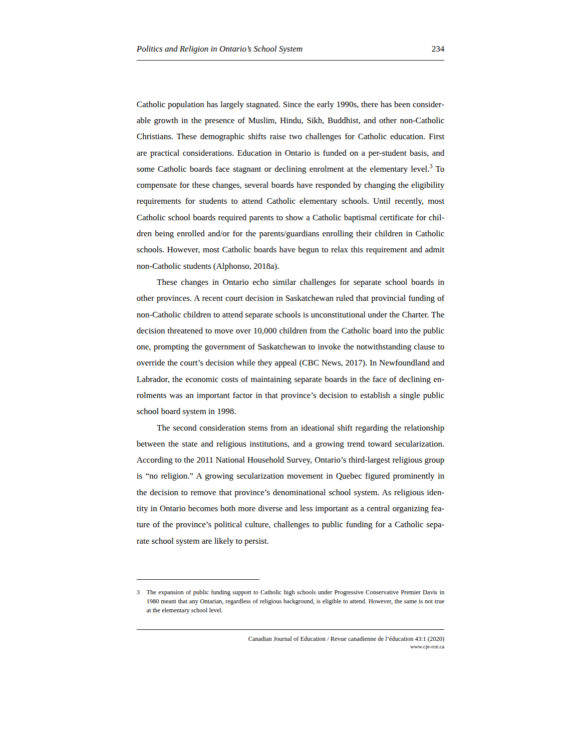Politics and Religion in Ontario’s School System 234
Catholic population has largely stagnated. Since the early 1990s, there has been considerable growth in the presence of Muslim, Hindu, Sikh, Buddhist, and other non-Catholic Christians. These demographic shifts raise two challenges for Catholic education. First are practical considerations. Education in Ontario is funded on a per-student basis, and some Catholic boards face stagnant or declining enrolment at the elementary level.3 To compensate for these changes, several boards have responded by changing the eligibility requirements for students to attend Catholic elementary schools. Until recently, most Catholic school boards required parents to show a Catholic baptismal certificate for children being enrolled and/or for the parents/guardians enrolling their children in Catholic schools. However, most Catholic boards have begun to relax this requirement and admit non-Catholic students (Alphonso, 2018a).
These changes in Ontario echo similar challenges for separate school boards in other provinces. A recent court decision in Saskatchewan ruled that provincial funding of non-Catholic children to attend separate schools is unconstitutional under the Charter. The decision threatened to move over 10,000 children from the Catholic board into the public one, prompting the government of Saskatchewan to invoke the notwithstanding clause to override the court’s decision while they appeal (CBC News, 2017). In Newfoundland and Labrador, the economic costs of maintaining separate boards in the face of declining enrolments was an important factor in that province’s decision to establish a single public school board system in 1998.
The second consideration stems from an ideational shift regarding the relationship between the state and religious institutions, and a growing trend toward secularization. According to the 2011 National Household Survey, Ontario’s third-largest religious group is “no religion.” A growing secularization movement in Quebec figured prominently in the decision to remove that province’s denominational school system. As religious identity in Ontario becomes both more diverse and less important as a central organizing feature of the province’s political culture, challenges to public funding for a Catholic separate school system are likely to persist.
3 The expansion of public funding support to Catholic high schools under Progressive Conservative Premier Davis in 1980 meant that any Ontarian, regardless of religious background, is eligible to attend. However, the same is not true at the elementary school level.
Canadian Journal of Education / Revue canadienne de l’éducation 43:1 (2020) www.cje-rce.ca